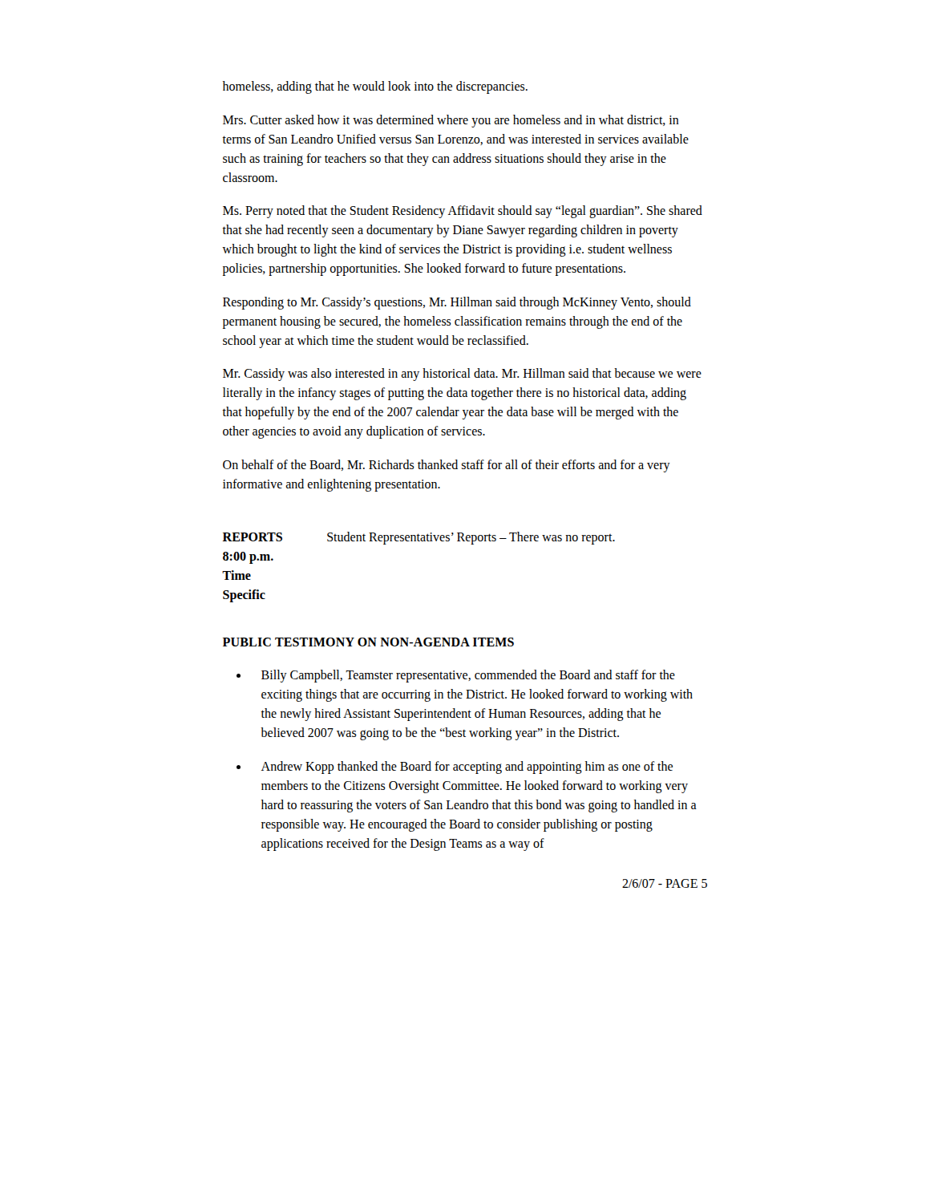homeless, adding that he would look into the discrepancies.
Mrs. Cutter asked how it was determined where you are homeless and in what district, in terms of San Leandro Unified versus San Lorenzo, and was interested in services available such as training for teachers so that they can address situations should they arise in the classroom.
Ms. Perry noted that the Student Residency Affidavit should say “legal guardian”. She shared that she had recently seen a documentary by Diane Sawyer regarding children in poverty which brought to light the kind of services the District is providing i.e. student wellness policies, partnership opportunities. She looked forward to future presentations.
Responding to Mr. Cassidy’s questions, Mr. Hillman said through McKinney Vento, should permanent housing be secured, the homeless classification remains through the end of the school year at which time the student would be reclassified.
Mr. Cassidy was also interested in any historical data. Mr. Hillman said that because we were literally in the infancy stages of putting the data together there is no historical data, adding that hopefully by the end of the 2007 calendar year the data base will be merged with the other agencies to avoid any duplication of services.
On behalf of the Board, Mr. Richards thanked staff for all of their efforts and for a very informative and enlightening presentation.
REPORTS 8:00 p.m. Time Specific
Student Representatives’ Reports – There was no report.
PUBLIC TESTIMONY ON NON-AGENDA ITEMS
Billy Campbell, Teamster representative, commended the Board and staff for the exciting things that are occurring in the District. He looked forward to working with the newly hired Assistant Superintendent of Human Resources, adding that he believed 2007 was going to be the “best working year” in the District.
Andrew Kopp thanked the Board for accepting and appointing him as one of the members to the Citizens Oversight Committee. He looked forward to working very hard to reassuring the voters of San Leandro that this bond was going to handled in a responsible way. He encouraged the Board to consider publishing or posting applications received for the Design Teams as a way of
2/6/07 - PAGE 5